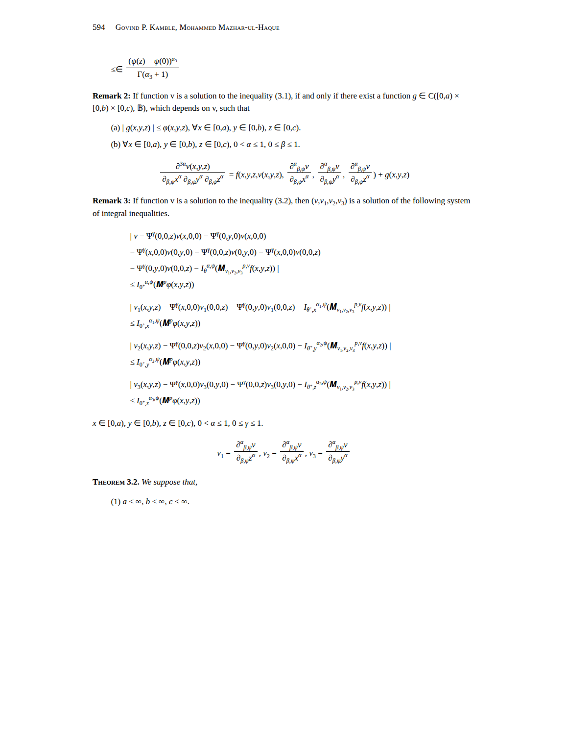594 Govind P. Kamble, Mohammed Mazhar-ul-Haque
≤∈ (ψ(z) − ψ(0))α3 Γ(α3 + 1)
Remark 2: If function v is a solution to the inequality (3.1), if and only if there exist a function g ∈ C([0,a) × [0,b) × [0,c), 𝔹), which depends on v, such that
| g(x,y,z) | ≤ φ(x,y,z), ∀x ∈ [0,a), y ∈ [0,b), z ∈ [0,c).
∀x ∈ [0,a), y ∈ [0,b), z ∈ [0,c), 0 < α ≤ 1, 0 ≤ β ≤ 1.
∂3αv(x,y,z)∂β,ψxα ∂β,ψyα ∂β,ψzα = f(x,y,z,v(x,y,z), ∂αβ,ψv∂β,ψxα, ∂αβ,ψv∂β,ψyα, ∂αβ,ψv∂β,ψzα) + g(x,y,z)
Remark 3: If function v is a solution to the inequality (3.2), then (v,v1,v2,v3) is a solution of the following system of integral inequalities.
| v − Ψγ(0,0,z)v(x,0,0) − Ψγ(0,y,0)v(x,0,0)
− Ψγ(x,0,0)v(0,y,0) − Ψγ(0,0,z)v(0,y,0) − Ψγ(x,0,0)v(0,0,z)
− Ψγ(0,y,0)v(0,0,z) − Iθα,ψ(𝑴v1,v2,v3p,vf(x,y,z)) |
≤ I0+α,ψ(𝑴pφ(x,y,z))
| v1(x,y,z) − Ψγ(x,0,0)v1(0,0,z) − Ψγ(0,y,0)v1(0,0,z) − Iθ+,xα1,ψ(𝑴v1,v2,v3p,vf(x,y,z)) |
≤ I0+,xα1,ψ(𝑴pφ(x,y,z))
| v2(x,y,z) − Ψγ(0,0,z)v2(x,0,0) − Ψγ(0,y,0)v2(x,0,0) − Iθ+,yα2,ψ(𝑴v1,v2,v3p,vf(x,y,z)) |
≤ I0+,yα2,ψ(𝑴pφ(x,y,z))
| v3(x,y,z) − Ψγ(x,0,0)v3(0,y,0) − Ψγ(0,0,z)v3(0,y,0) − Iθ+,zα3,ψ(𝑴v1,v2,v3p,vf(x,y,z)) |
≤ I0+,zα3,ψ(𝑴pφ(x,y,z))
x ∈ [0,a), y ∈ [0,b), z ∈ [0,c), 0 < α ≤ 1, 0 ≤ γ ≤ 1.
v1 = ∂αβ,ψv∂β,ψzα, v2 = ∂αβ,ψv∂β,ψxα, v3 = ∂αβ,ψv∂β,ψyα
Theorem 3.2. We suppose that,
a < ∞, b < ∞, c < ∞.